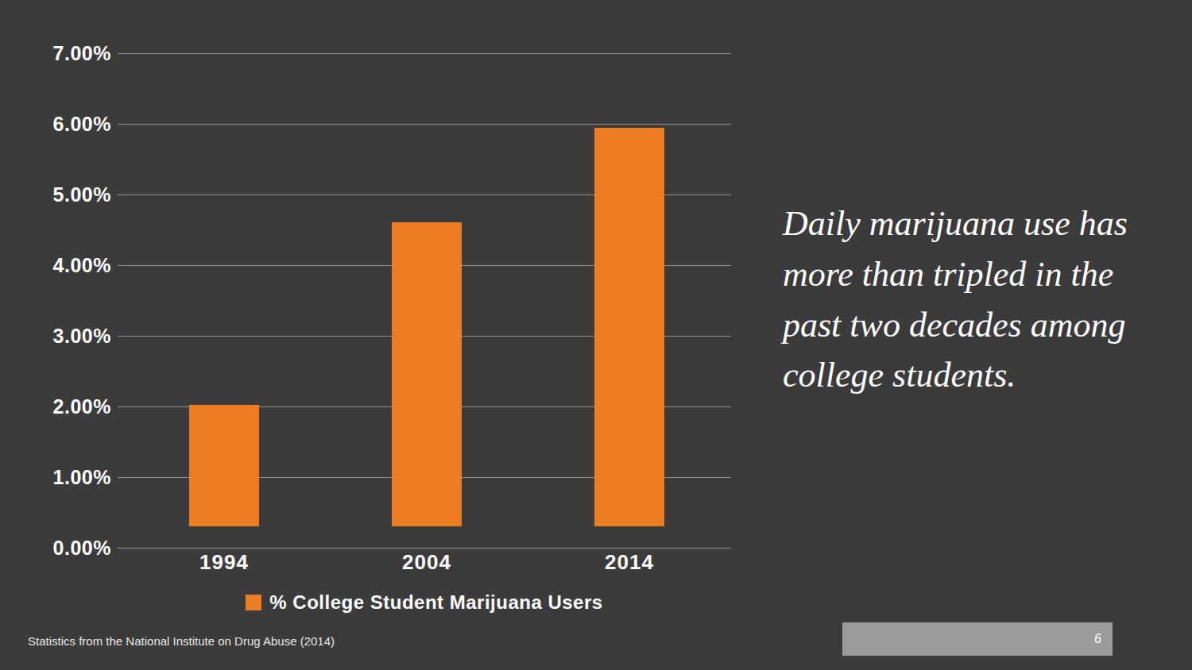7.00% 6.00% 5.00% 4.00% 3.00% 2.00% 1.00% 0.00%
1994 2004 2014
% College Student Marijuana Users
Daily marijuana use has more than tripled in the past two decades among college students.
Statistics from the National Institute on Drug Abuse (2014)
6